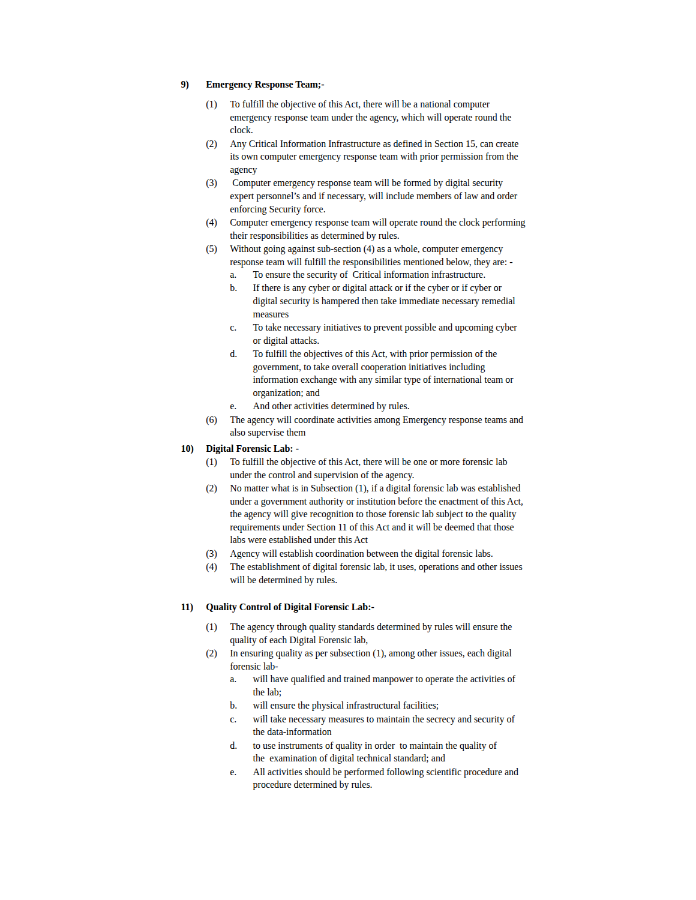9) Emergency Response Team;-
(1) To fulfill the objective of this Act, there will be a national computer emergency response team under the agency, which will operate round the clock.
(2) Any Critical Information Infrastructure as defined in Section 15, can create its own computer emergency response team with prior permission from the agency
(3) Computer emergency response team will be formed by digital security expert personnel’s and if necessary, will include members of law and order enforcing Security force.
(4) Computer emergency response team will operate round the clock performing their responsibilities as determined by rules.
(5) Without going against sub-section (4) as a whole, computer emergency response team will fulfill the responsibilities mentioned below, they are: -
a. To ensure the security of Critical information infrastructure.
b. If there is any cyber or digital attack or if the cyber or if cyber or digital security is hampered then take immediate necessary remedial measures
c. To take necessary initiatives to prevent possible and upcoming cyber or digital attacks.
d. To fulfill the objectives of this Act, with prior permission of the government, to take overall cooperation initiatives including information exchange with any similar type of international team or organization; and
e. And other activities determined by rules.
(6) The agency will coordinate activities among Emergency response teams and also supervise them
10) Digital Forensic Lab: -
(1) To fulfill the objective of this Act, there will be one or more forensic lab under the control and supervision of the agency.
(2) No matter what is in Subsection (1), if a digital forensic lab was established under a government authority or institution before the enactment of this Act, the agency will give recognition to those forensic lab subject to the quality requirements under Section 11 of this Act and it will be deemed that those labs were established under this Act
(3) Agency will establish coordination between the digital forensic labs.
(4) The establishment of digital forensic lab, it uses, operations and other issues will be determined by rules.
11) Quality Control of Digital Forensic Lab:-
(1) The agency through quality standards determined by rules will ensure the quality of each Digital Forensic lab,
(2) In ensuring quality as per subsection (1), among other issues, each digital forensic lab-
a. will have qualified and trained manpower to operate the activities of the lab;
b. will ensure the physical infrastructural facilities;
c. will take necessary measures to maintain the secrecy and security of the data-information
d. to use instruments of quality in order to maintain the quality of the examination of digital technical standard; and
e. All activities should be performed following scientific procedure and procedure determined by rules.